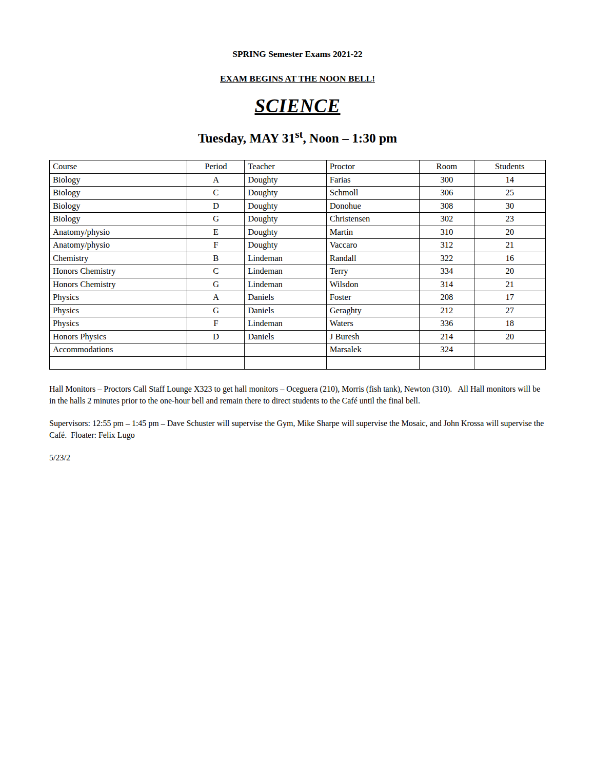SPRING Semester Exams 2021-22
EXAM BEGINS AT THE NOON BELL!
SCIENCE
Tuesday, MAY 31st, Noon – 1:30 pm
| Course | Period | Teacher | Proctor | Room | Students |
| --- | --- | --- | --- | --- | --- |
| Biology | A | Doughty | Farias | 300 | 14 |
| Biology | C | Doughty | Schmoll | 306 | 25 |
| Biology | D | Doughty | Donohue | 308 | 30 |
| Biology | G | Doughty | Christensen | 302 | 23 |
| Anatomy/physio | E | Doughty | Martin | 310 | 20 |
| Anatomy/physio | F | Doughty | Vaccaro | 312 | 21 |
| Chemistry | B | Lindeman | Randall | 322 | 16 |
| Honors Chemistry | C | Lindeman | Terry | 334 | 20 |
| Honors Chemistry | G | Lindeman | Wilsdon | 314 | 21 |
| Physics | A | Daniels | Foster | 208 | 17 |
| Physics | G | Daniels | Geraghty | 212 | 27 |
| Physics | F | Lindeman | Waters | 336 | 18 |
| Honors Physics | D | Daniels | J Buresh | 214 | 20 |
| Accommodations | | | Marsalek | 324 | |
Hall Monitors – Proctors Call Staff Lounge X323 to get hall monitors – Oceguera (210), Morris (fish tank), Newton (310). All Hall monitors will be in the halls 2 minutes prior to the one-hour bell and remain there to direct students to the Café until the final bell.
Supervisors: 12:55 pm – 1:45 pm – Dave Schuster will supervise the Gym, Mike Sharpe will supervise the Mosaic, and John Krossa will supervise the Café. Floater: Felix Lugo
5/23/2